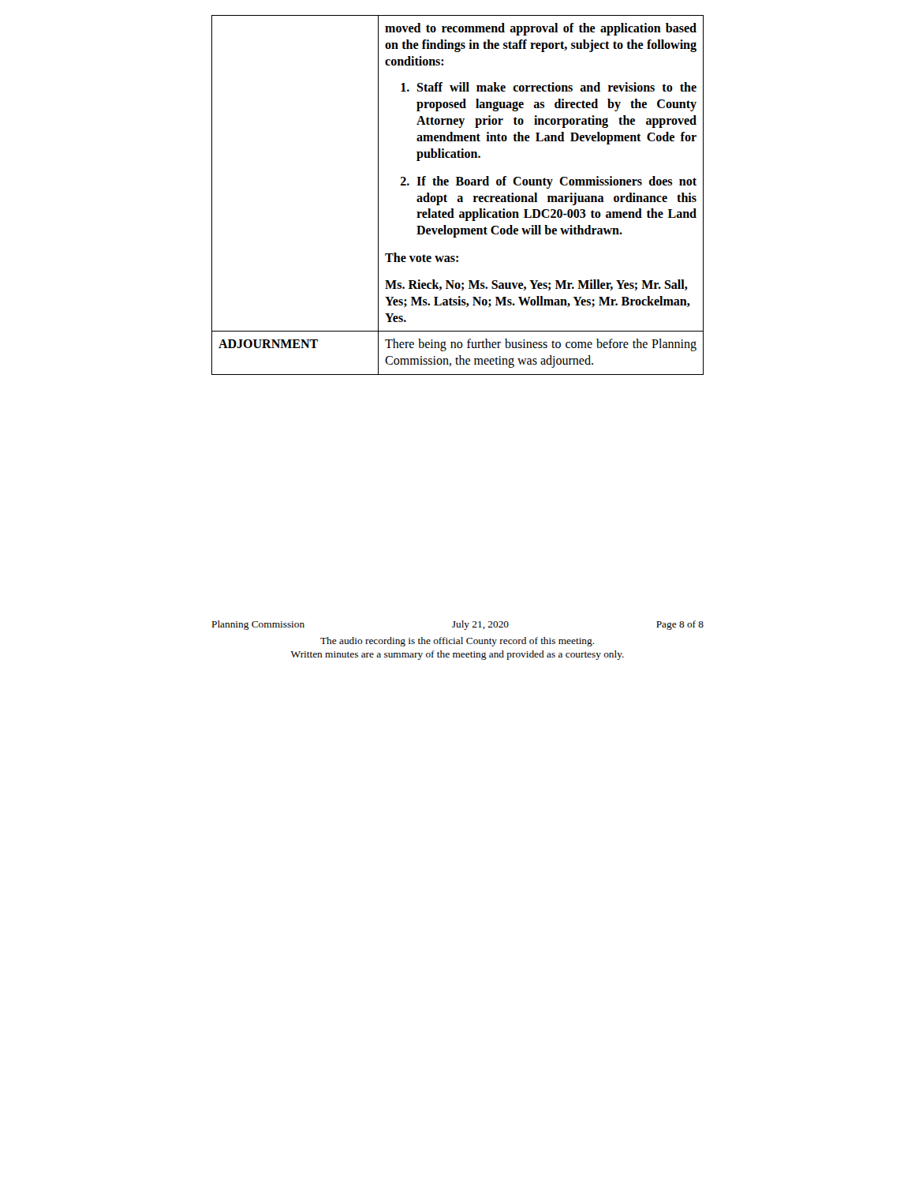| | moved to recommend approval of the application based on the findings in the staff report, subject to the following conditions: Staff will make corrections and revisions to the proposed language as directed by the County Attorney prior to incorporating the approved amendment into the Land Development Code for publication. If the Board of County Commissioners does not adopt a recreational marijuana ordinance this related application LDC20-003 to amend the Land Development Code will be withdrawn. The vote was: Ms. Rieck, No; Ms. Sauve, Yes; Mr. Miller, Yes; Mr. Sall, Yes; Ms. Latsis, No; Ms. Wollman, Yes; Mr. Brockelman, Yes. |
| ADJOURNMENT | There being no further business to come before the Planning Commission, the meeting was adjourned. |
Planning Commission July 21, 2020 Page 8 of 8
The audio recording is the official County record of this meeting.
Written minutes are a summary of the meeting and provided as a courtesy only.